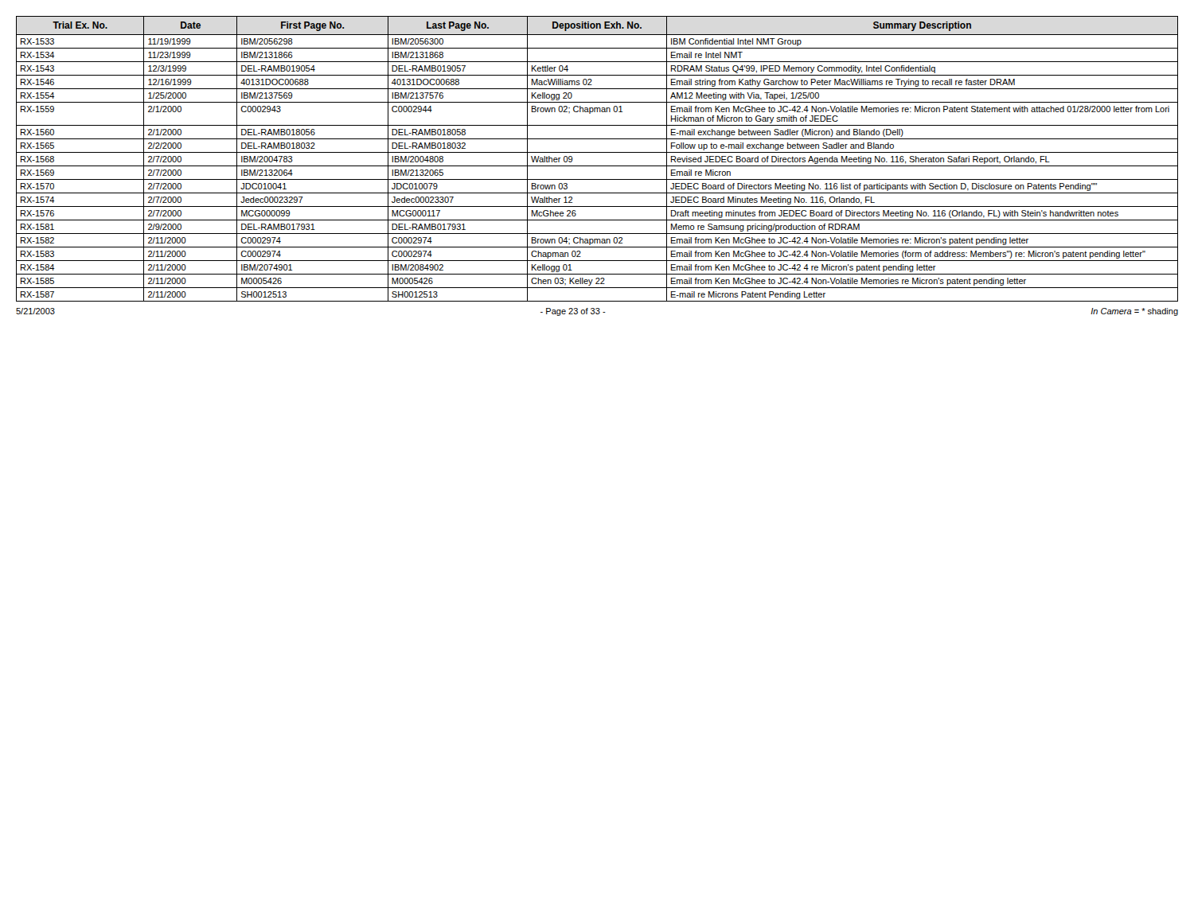| Trial Ex. No. | Date | First Page No. | Last Page No. | Deposition Exh. No. | Summary Description |
| --- | --- | --- | --- | --- | --- |
| RX-1533 | 11/19/1999 | IBM/2056298 | IBM/2056300 | | IBM Confidential Intel NMT Group |
| RX-1534 | 11/23/1999 | IBM/2131866 | IBM/2131868 | | Email re Intel NMT |
| RX-1543 | 12/3/1999 | DEL-RAMB019054 | DEL-RAMB019057 | Kettler 04 | RDRAM Status Q4'99, IPED Memory Commodity, Intel Confidentialq |
| RX-1546 | 12/16/1999 | 40131DOC00688 | 40131DOC00688 | MacWilliams 02 | Email string from Kathy Garchow to Peter MacWilliams re Trying to recall re faster DRAM |
| RX-1554 | 1/25/2000 | IBM/2137569 | IBM/2137576 | Kellogg 20 | AM12 Meeting with Via, Tapei, 1/25/00 |
| RX-1559 | 2/1/2000 | C0002943 | C0002944 | Brown 02; Chapman 01 | Email from Ken McGhee to JC-42.4 Non-Volatile Memories re: Micron Patent Statement with attached 01/28/2000 letter from Lori Hickman of Micron to Gary smith of JEDEC |
| RX-1560 | 2/1/2000 | DEL-RAMB018056 | DEL-RAMB018058 | | E-mail exchange between Sadler (Micron) and Blando (Dell) |
| RX-1565 | 2/2/2000 | DEL-RAMB018032 | DEL-RAMB018032 | | Follow up to e-mail exchange between Sadler and Blando |
| RX-1568 | 2/7/2000 | IBM/2004783 | IBM/2004808 | Walther 09 | Revised JEDEC Board of Directors Agenda Meeting No. 116, Sheraton Safari Report, Orlando, FL |
| RX-1569 | 2/7/2000 | IBM/2132064 | IBM/2132065 | | Email re Micron |
| RX-1570 | 2/7/2000 | JDC010041 | JDC010079 | Brown 03 | JEDEC Board of Directors Meeting No. 116 list of participants with Section D, Disclosure on Patents Pending"" |
| RX-1574 | 2/7/2000 | Jedec00023297 | Jedec00023307 | Walther 12 | JEDEC Board Minutes Meeting No. 116, Orlando, FL |
| RX-1576 | 2/7/2000 | MCG000099 | MCG000117 | McGhee 26 | Draft meeting minutes from JEDEC Board of Directors Meeting No. 116 (Orlando, FL) with Stein's handwritten notes |
| RX-1581 | 2/9/2000 | DEL-RAMB017931 | DEL-RAMB017931 | | Memo re Samsung pricing/production of RDRAM |
| RX-1582 | 2/11/2000 | C0002974 | C0002974 | Brown 04; Chapman 02 | Email from Ken McGhee to JC-42.4 Non-Volatile Memories re: Micron's patent pending letter |
| RX-1583 | 2/11/2000 | C0002974 | C0002974 | Chapman 02 | Email from Ken McGhee to JC-42.4 Non-Volatile Memories (form of address: Members") re: Micron's patent pending letter" |
| RX-1584 | 2/11/2000 | IBM/2074901 | IBM/2084902 | Kellogg 01 | Email from Ken McGhee to JC-42 4 re Micron's patent pending letter |
| RX-1585 | 2/11/2000 | M0005426 | M0005426 | Chen 03; Kelley 22 | Email from Ken McGhee to JC-42.4 Non-Volatile Memories re Micron's patent pending letter |
| RX-1587 | 2/11/2000 | SH0012513 | SH0012513 | | E-mail re Microns Patent Pending Letter |
5/21/2003
- Page 23 of 33 -
In Camera = * shading